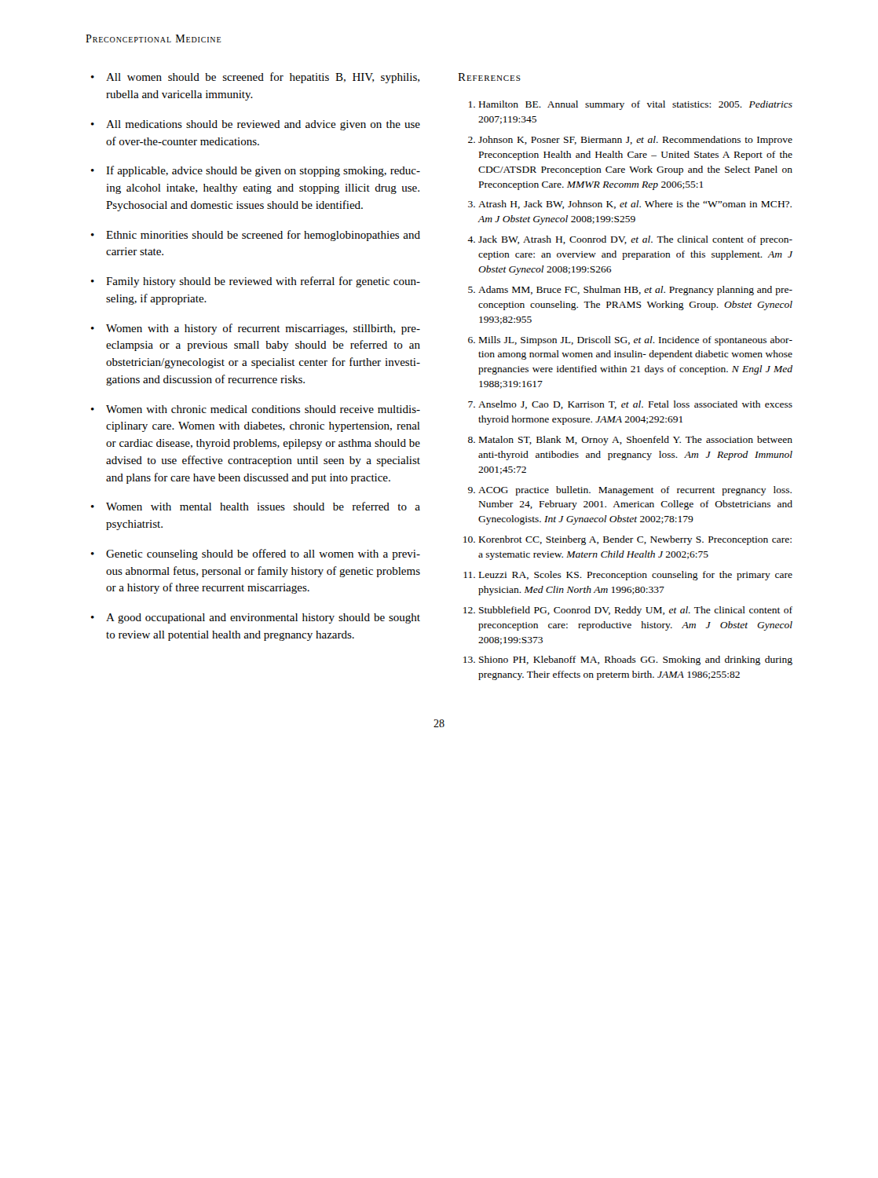Preconceptional Medicine
All women should be screened for hepatitis B, HIV, syphilis, rubella and varicella immunity.
All medications should be reviewed and advice given on the use of over-the-counter medications.
If applicable, advice should be given on stopping smoking, reducing alcohol intake, healthy eating and stopping illicit drug use. Psychosocial and domestic issues should be identified.
Ethnic minorities should be screened for hemoglobinopathies and carrier state.
Family history should be reviewed with referral for genetic counseling, if appropriate.
Women with a history of recurrent miscarriages, stillbirth, pre-eclampsia or a previous small baby should be referred to an obstetrician/gynecologist or a specialist center for further investigations and discussion of recurrence risks.
Women with chronic medical conditions should receive multidisciplinary care. Women with diabetes, chronic hypertension, renal or cardiac disease, thyroid problems, epilepsy or asthma should be advised to use effective contraception until seen by a specialist and plans for care have been discussed and put into practice.
Women with mental health issues should be referred to a psychiatrist.
Genetic counseling should be offered to all women with a previous abnormal fetus, personal or family history of genetic problems or a history of three recurrent miscarriages.
A good occupational and environmental history should be sought to review all potential health and pregnancy hazards.
References
Hamilton BE. Annual summary of vital statistics: 2005. Pediatrics 2007;119:345
Johnson K, Posner SF, Biermann J, et al. Recommendations to Improve Preconception Health and Health Care – United States A Report of the CDC/ATSDR Preconception Care Work Group and the Select Panel on Preconception Care. MMWR Recomm Rep 2006;55:1
Atrash H, Jack BW, Johnson K, et al. Where is the “W”oman in MCH?. Am J Obstet Gynecol 2008;199:S259
Jack BW, Atrash H, Coonrod DV, et al. The clinical content of preconception care: an overview and preparation of this supplement. Am J Obstet Gynecol 2008;199:S266
Adams MM, Bruce FC, Shulman HB, et al. Pregnancy planning and pre-conception counseling. The PRAMS Working Group. Obstet Gynecol 1993;82:955
Mills JL, Simpson JL, Driscoll SG, et al. Incidence of spontaneous abortion among normal women and insulin- dependent diabetic women whose pregnancies were identified within 21 days of conception. N Engl J Med 1988;319:1617
Anselmo J, Cao D, Karrison T, et al. Fetal loss associated with excess thyroid hormone exposure. JAMA 2004;292:691
Matalon ST, Blank M, Ornoy A, Shoenfeld Y. The association between anti-thyroid antibodies and pregnancy loss. Am J Reprod Immunol 2001;45:72
ACOG practice bulletin. Management of recurrent pregnancy loss. Number 24, February 2001. American College of Obstetricians and Gynecologists. Int J Gynaecol Obstet 2002;78:179
Korenbrot CC, Steinberg A, Bender C, Newberry S. Preconception care: a systematic review. Matern Child Health J 2002;6:75
Leuzzi RA, Scoles KS. Preconception counseling for the primary care physician. Med Clin North Am 1996;80:337
Stubblefield PG, Coonrod DV, Reddy UM, et al. The clinical content of preconception care: reproductive history. Am J Obstet Gynecol 2008;199:S373
Shiono PH, Klebanoff MA, Rhoads GG. Smoking and drinking during pregnancy. Their effects on preterm birth. JAMA 1986;255:82
28